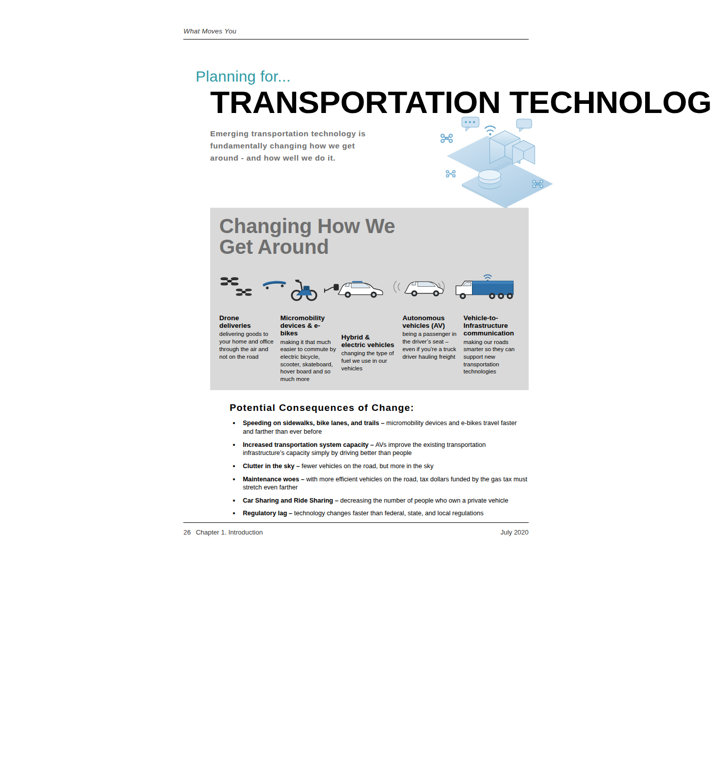What Moves You
Planning for...
TRANSPORTATION TECHNOLOGY
Emerging transportation technology is fundamentally changing how we get around - and how well we do it.
Changing How We
Get Around
Drone
deliveries
delivering goods to your home and office through the air and not on the road
Micromobility
devices & e-bikes
making it that much easier to commute by electric bicycle, scooter, skateboard, hover board and so much more
Hybrid &
electric vehicles
changing the type of fuel we use in our vehicles
Autonomous
vehicles (AV)
being a passenger in the driver’s seat – even if you’re a truck driver hauling freight
Vehicle-to-
Infrastructure
communication
making our roads smarter so they can support new transportation technologies
Potential Consequences of Change:
Speeding on sidewalks, bike lanes, and trails – micromobility devices and e-bikes travel faster and farther than ever before
Increased transportation system capacity – AVs improve the existing transportation infrastructure’s capacity simply by driving better than people
Clutter in the sky – fewer vehicles on the road, but more in the sky
Maintenance woes – with more efficient vehicles on the road, tax dollars funded by the gas tax must stretch even farther
Car Sharing and Ride Sharing – decreasing the number of people who own a private vehicle
Regulatory lag – technology changes faster than federal, state, and local regulations
26 Chapter 1. Introduction
July 2020